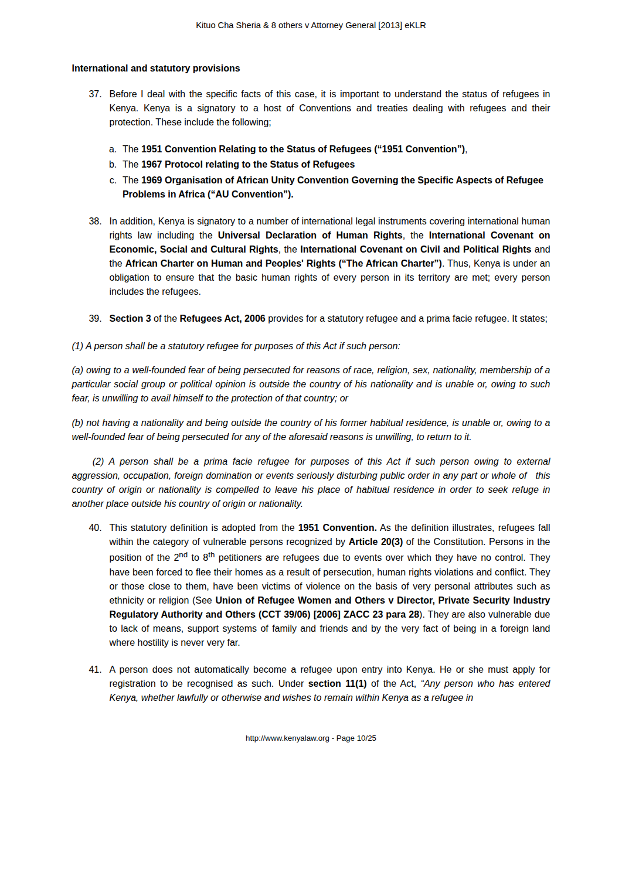Kituo Cha Sheria & 8 others v Attorney General [2013] eKLR
International and statutory provisions
37. Before I deal with the specific facts of this case, it is important to understand the status of refugees in Kenya. Kenya is a signatory to a host of Conventions and treaties dealing with refugees and their protection. These include the following;
a. The 1951 Convention Relating to the Status of Refugees (“1951 Convention”),
b. The 1967 Protocol relating to the Status of Refugees
c. The 1969 Organisation of African Unity Convention Governing the Specific Aspects of Refugee Problems in Africa (“AU Convention”).
38. In addition, Kenya is signatory to a number of international legal instruments covering international human rights law including the Universal Declaration of Human Rights, the International Covenant on Economic, Social and Cultural Rights, the International Covenant on Civil and Political Rights and the African Charter on Human and Peoples' Rights (“The African Charter”). Thus, Kenya is under an obligation to ensure that the basic human rights of every person in its territory are met; every person includes the refugees.
39. Section 3 of the Refugees Act, 2006 provides for a statutory refugee and a prima facie refugee. It states;
(1) A person shall be a statutory refugee for purposes of this Act if such person:
(a) owing to a well-founded fear of being persecuted for reasons of race, religion, sex, nationality, membership of a particular social group or political opinion is outside the country of his nationality and is unable or, owing to such fear, is unwilling to avail himself to the protection of that country; or
(b) not having a nationality and being outside the country of his former habitual residence, is unable or, owing to a well-founded fear of being persecuted for any of the aforesaid reasons is unwilling, to return to it.
(2) A person shall be a prima facie refugee for purposes of this Act if such person owing to external aggression, occupation, foreign domination or events seriously disturbing public order in any part or whole of this country of origin or nationality is compelled to leave his place of habitual residence in order to seek refuge in another place outside his country of origin or nationality.
40. This statutory definition is adopted from the 1951 Convention. As the definition illustrates, refugees fall within the category of vulnerable persons recognized by Article 20(3) of the Constitution. Persons in the position of the 2nd to 8th petitioners are refugees due to events over which they have no control. They have been forced to flee their homes as a result of persecution, human rights violations and conflict. They or those close to them, have been victims of violence on the basis of very personal attributes such as ethnicity or religion (See Union of Refugee Women and Others v Director, Private Security Industry Regulatory Authority and Others (CCT 39/06) [2006] ZACC 23 para 28). They are also vulnerable due to lack of means, support systems of family and friends and by the very fact of being in a foreign land where hostility is never very far.
41. A person does not automatically become a refugee upon entry into Kenya. He or she must apply for registration to be recognised as such. Under section 11(1) of the Act, “Any person who has entered Kenya, whether lawfully or otherwise and wishes to remain within Kenya as a refugee in
http://www.kenyalaw.org - Page 10/25